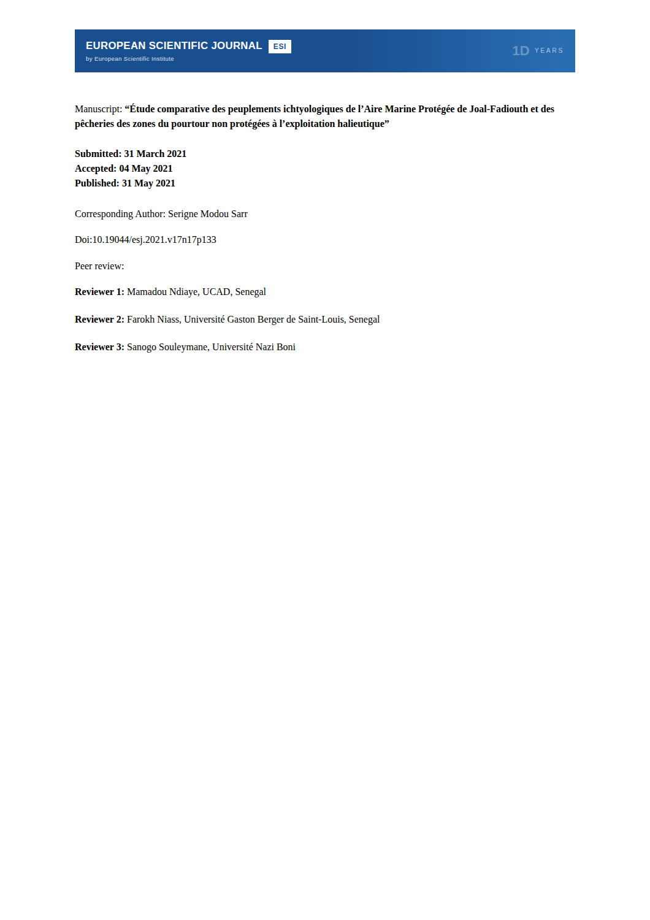European Scientific Journal by European Scientific Institute
ESI
1D YEARS
Manuscript: “Étude comparative des peuplements ichtyologiques de l’Aire Marine Protégée de Joal-Fadiouth et des pêcheries des zones du pourtour non protégées à l’exploitation halieutique”
Submitted: 31 March 2021
Accepted: 04 May 2021
Published: 31 May 2021
Corresponding Author: Serigne Modou Sarr
Doi:10.19044/esj.2021.v17n17p133
Peer review:
Reviewer 1: Mamadou Ndiaye, UCAD, Senegal
Reviewer 2: Farokh Niass, Université Gaston Berger de Saint-Louis, Senegal
Reviewer 3: Sanogo Souleymane, Université Nazi Boni